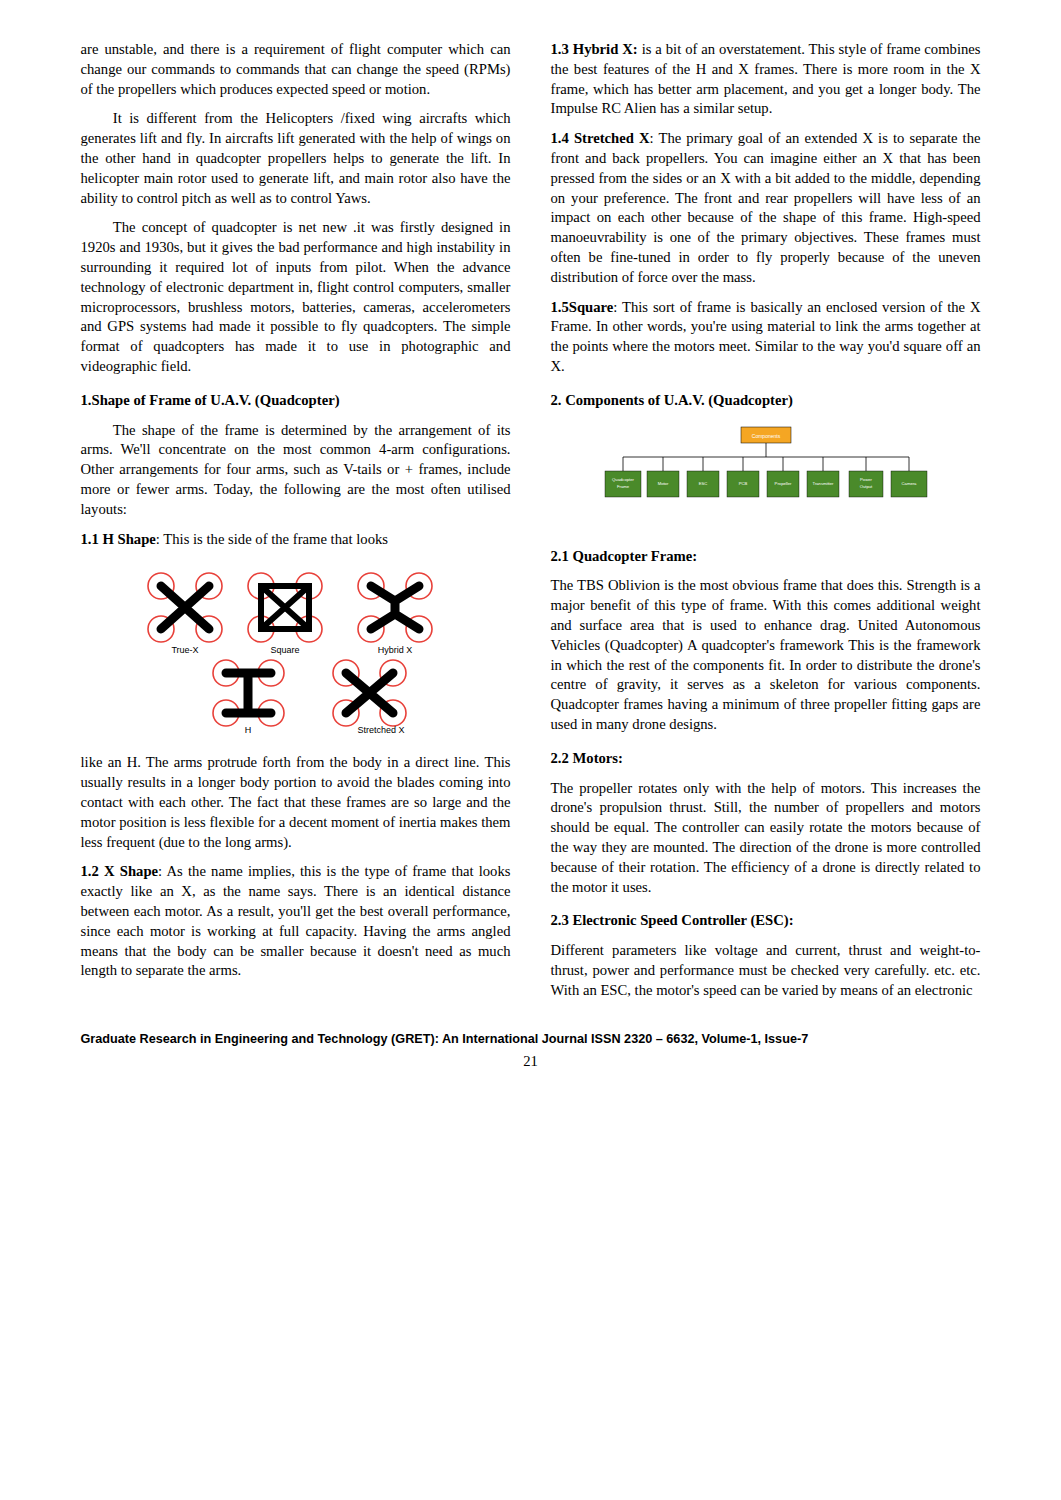are unstable, and there is a requirement of flight computer which can change our commands to commands that can change the speed (RPMs) of the propellers which produces expected speed or motion.
It is different from the Helicopters /fixed wing aircrafts which generates lift and fly. In aircrafts lift generated with the help of wings on the other hand in quadcopter propellers helps to generate the lift. In helicopter main rotor used to generate lift, and main rotor also have the ability to control pitch as well as to control Yaws.
The concept of quadcopter is net new .it was firstly designed in 1920s and 1930s, but it gives the bad performance and high instability in surrounding it required lot of inputs from pilot. When the advance technology of electronic department in, flight control computers, smaller microprocessors, brushless motors, batteries, cameras, accelerometers and GPS systems had made it possible to fly quadcopters. The simple format of quadcopters has made it to use in photographic and videographic field.
1.Shape of Frame of U.A.V. (Quadcopter)
The shape of the frame is determined by the arrangement of its arms. We'll concentrate on the most common 4-arm configurations. Other arrangements for four arms, such as V-tails or + frames, include more or fewer arms. Today, the following are the most often utilised layouts:
1.1 H Shape: This is the side of the frame that looks
True-X Square Hybrid X H Stretched X
like an H. The arms protrude forth from the body in a direct line. This usually results in a longer body portion to avoid the blades coming into contact with each other. The fact that these frames are so large and the motor position is less flexible for a decent moment of inertia makes them less frequent (due to the long arms).
1.2 X Shape: As the name implies, this is the type of frame that looks exactly like an X, as the name says. There is an identical distance between each motor. As a result, you'll get the best overall performance, since each motor is working at full capacity. Having the arms angled means that the body can be smaller because it doesn't need as much length to separate the arms.
1.3 Hybrid X: is a bit of an overstatement. This style of frame combines the best features of the H and X frames. There is more room in the X frame, which has better arm placement, and you get a longer body. The Impulse RC Alien has a similar setup.
1.4 Stretched X: The primary goal of an extended X is to separate the front and back propellers. You can imagine either an X that has been pressed from the sides or an X with a bit added to the middle, depending on your preference. The front and rear propellers will have less of an impact on each other because of the shape of this frame. High-speed manoeuvrability is one of the primary objectives. These frames must often be fine-tuned in order to fly properly because of the uneven distribution of force over the mass.
1.5Square: This sort of frame is basically an enclosed version of the X Frame. In other words, you're using material to link the arms together at the points where the motors meet. Similar to the way you'd square off an X.
2. Components of U.A.V. (Quadcopter)
Components Quadcopter Frame Motor ESC PCB Propeller Transmitter Power Output Camera
2.1 Quadcopter Frame:
The TBS Oblivion is the most obvious frame that does this. Strength is a major benefit of this type of frame. With this comes additional weight and surface area that is used to enhance drag. United Autonomous Vehicles (Quadcopter) A quadcopter's framework This is the framework in which the rest of the components fit. In order to distribute the drone's centre of gravity, it serves as a skeleton for various components. Quadcopter frames having a minimum of three propeller fitting gaps are used in many drone designs.
2.2 Motors:
The propeller rotates only with the help of motors. This increases the drone's propulsion thrust. Still, the number of propellers and motors should be equal. The controller can easily rotate the motors because of the way they are mounted. The direction of the drone is more controlled because of their rotation. The efficiency of a drone is directly related to the motor it uses.
2.3 Electronic Speed Controller (ESC):
Different parameters like voltage and current, thrust and weight-to-thrust, power and performance must be checked very carefully. etc. etc. With an ESC, the motor's speed can be varied by means of an electronic
Graduate Research in Engineering and Technology (GRET): An International Journal ISSN 2320 – 6632, Volume-1, Issue-7
21